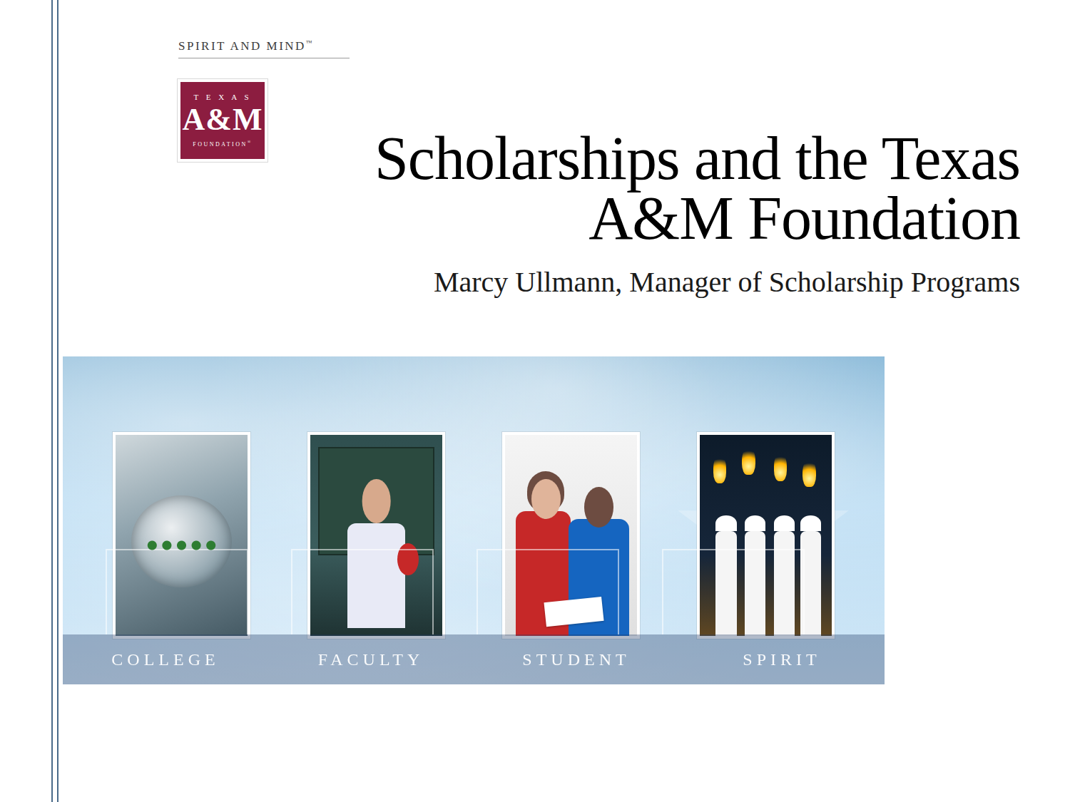SPIRIT AND MIND™
T E X A S
A&M
FOUNDATION®
Scholarships and the Texas A&M Foundation
Marcy Ullmann, Manager of Scholarship Programs
College Faculty Student Spirit